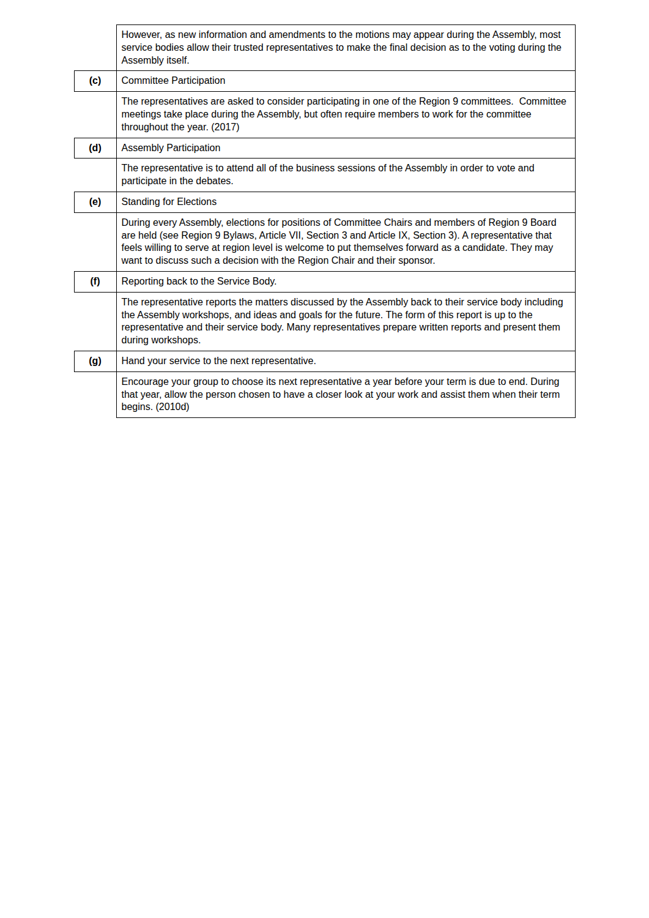| | However, as new information and amendments to the motions may appear during the Assembly, most service bodies allow their trusted representatives to make the final decision as to the voting during the Assembly itself. |
| (c) | Committee Participation |
| | The representatives are asked to consider participating in one of the Region 9 committees. Committee meetings take place during the Assembly, but often require members to work for the committee throughout the year. (2017) |
| (d) | Assembly Participation |
| | The representative is to attend all of the business sessions of the Assembly in order to vote and participate in the debates. |
| (e) | Standing for Elections |
| | During every Assembly, elections for positions of Committee Chairs and members of Region 9 Board are held (see Region 9 Bylaws, Article VII, Section 3 and Article IX, Section 3). A representative that feels willing to serve at region level is welcome to put themselves forward as a candidate. They may want to discuss such a decision with the Region Chair and their sponsor. |
| (f) | Reporting back to the Service Body. |
| | The representative reports the matters discussed by the Assembly back to their service body including the Assembly workshops, and ideas and goals for the future. The form of this report is up to the representative and their service body. Many representatives prepare written reports and present them during workshops. |
| (g) | Hand your service to the next representative. |
| | Encourage your group to choose its next representative a year before your term is due to end. During that year, allow the person chosen to have a closer look at your work and assist them when their term begins. (2010d) |